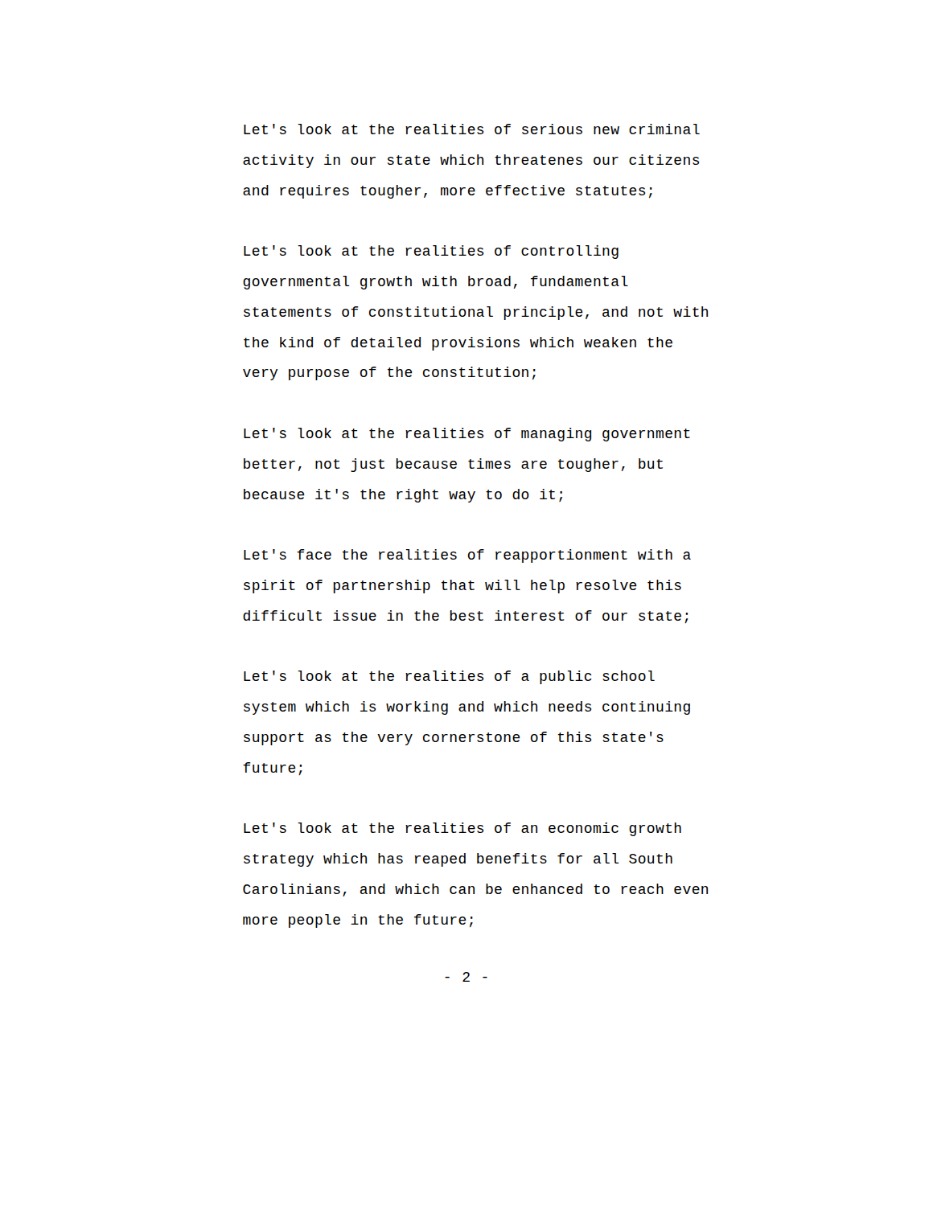Let's look at the realities of serious new criminal activity in our state which threatenes our citizens and requires tougher, more effective statutes;
Let's look at the realities of controlling governmental growth with broad, fundamental statements of constitutional principle, and not with the kind of detailed provisions which weaken the very purpose of the constitution;
Let's look at the realities of managing government better, not just because times are tougher, but because it's the right way to do it;
Let's face the realities of reapportionment with a spirit of partnership that will help resolve this difficult issue in the best interest of our state;
Let's look at the realities of a public school system which is working and which needs continuing support as the very cornerstone of this state's future;
Let's look at the realities of an economic growth strategy which has reaped benefits for all South Carolinians, and which can be enhanced to reach even more people in the future;
- 2 -